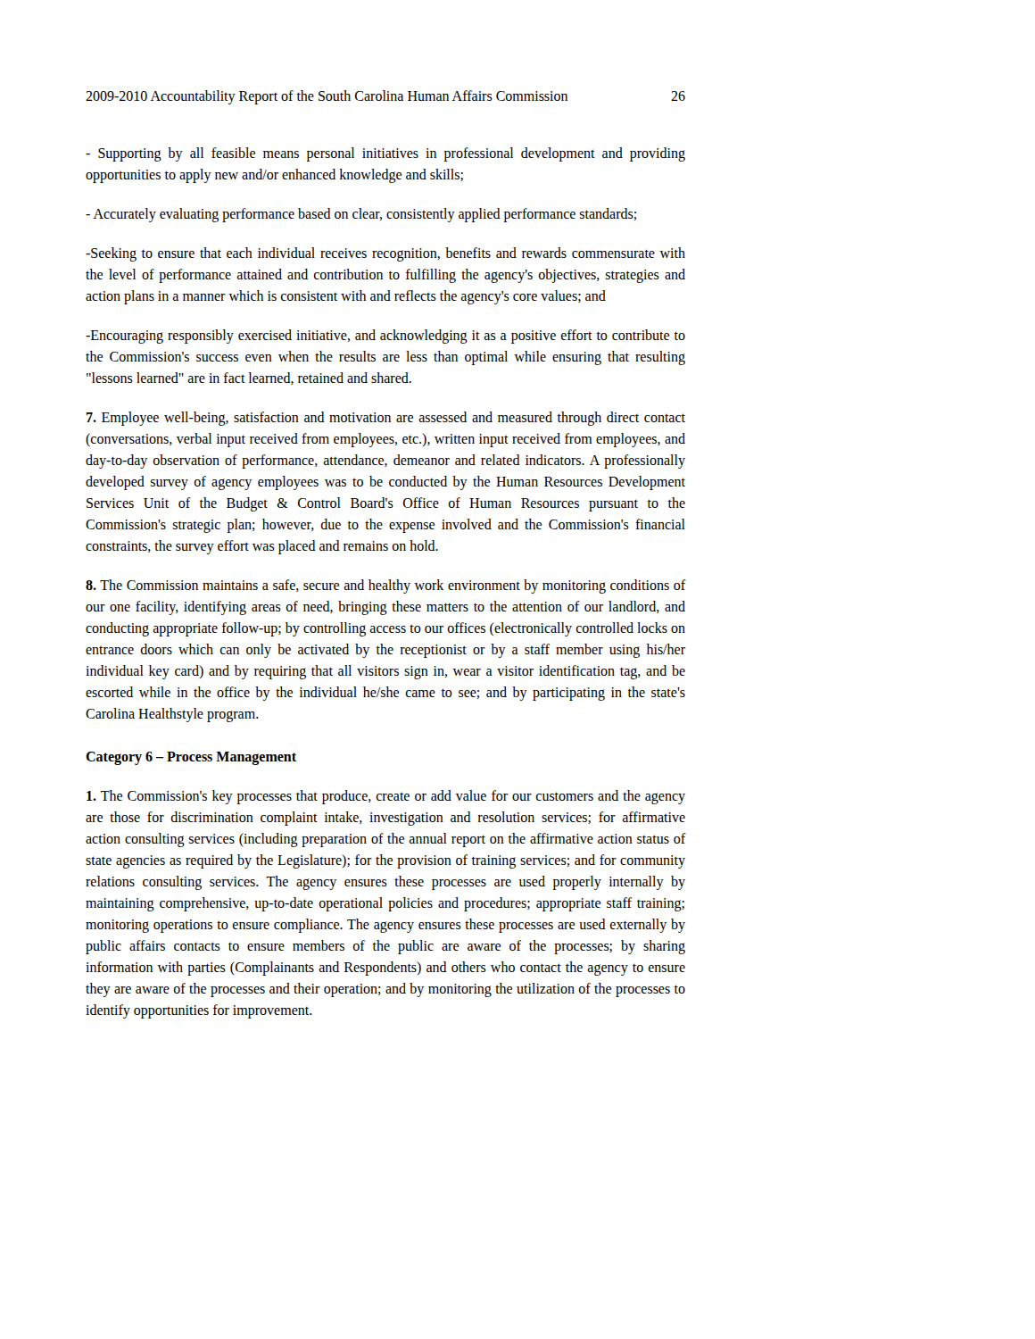2009-2010 Accountability Report of the South Carolina Human Affairs Commission 26
- Supporting by all feasible means personal initiatives in professional development and providing opportunities to apply new and/or enhanced knowledge and skills;
- Accurately evaluating performance based on clear, consistently applied performance standards;
-Seeking to ensure that each individual receives recognition, benefits and rewards commensurate with the level of performance attained and contribution to fulfilling the agency's objectives, strategies and action plans in a manner which is consistent with and reflects the agency's core values; and
-Encouraging responsibly exercised initiative, and acknowledging it as a positive effort to contribute to the Commission's success even when the results are less than optimal while ensuring that resulting "lessons learned" are in fact learned, retained and shared.
7. Employee well-being, satisfaction and motivation are assessed and measured through direct contact (conversations, verbal input received from employees, etc.), written input received from employees, and day-to-day observation of performance, attendance, demeanor and related indicators. A professionally developed survey of agency employees was to be conducted by the Human Resources Development Services Unit of the Budget & Control Board's Office of Human Resources pursuant to the Commission's strategic plan; however, due to the expense involved and the Commission's financial constraints, the survey effort was placed and remains on hold.
8. The Commission maintains a safe, secure and healthy work environment by monitoring conditions of our one facility, identifying areas of need, bringing these matters to the attention of our landlord, and conducting appropriate follow-up; by controlling access to our offices (electronically controlled locks on entrance doors which can only be activated by the receptionist or by a staff member using his/her individual key card) and by requiring that all visitors sign in, wear a visitor identification tag, and be escorted while in the office by the individual he/she came to see; and by participating in the state's Carolina Healthstyle program.
Category 6 – Process Management
1. The Commission's key processes that produce, create or add value for our customers and the agency are those for discrimination complaint intake, investigation and resolution services; for affirmative action consulting services (including preparation of the annual report on the affirmative action status of state agencies as required by the Legislature); for the provision of training services; and for community relations consulting services. The agency ensures these processes are used properly internally by maintaining comprehensive, up-to-date operational policies and procedures; appropriate staff training; monitoring operations to ensure compliance. The agency ensures these processes are used externally by public affairs contacts to ensure members of the public are aware of the processes; by sharing information with parties (Complainants and Respondents) and others who contact the agency to ensure they are aware of the processes and their operation; and by monitoring the utilization of the processes to identify opportunities for improvement.